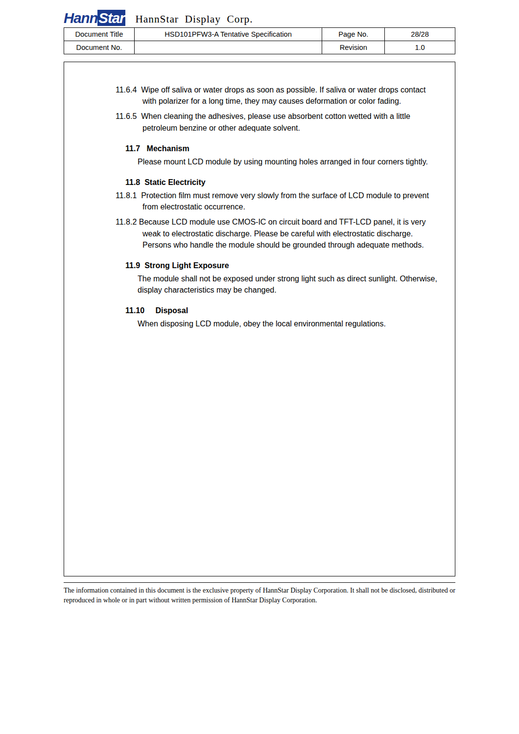Hann Star
HannStar Display Corp.
| Document Title | HSD101PFW3-A Tentative Specification | Page No. | 28/28 |
| Document No. | | Revision | 1.0 |
11.6.4 Wipe off saliva or water drops as soon as possible. If saliva or water drops contact with polarizer for a long time, they may causes deformation or color fading.
11.6.5 When cleaning the adhesives, please use absorbent cotton wetted with a little petroleum benzine or other adequate solvent.
11.7 Mechanism
Please mount LCD module by using mounting holes arranged in four corners tightly.
11.8 Static Electricity
11.8.1 Protection film must remove very slowly from the surface of LCD module to prevent from electrostatic occurrence.
11.8.2 Because LCD module use CMOS-IC on circuit board and TFT-LCD panel, it is very weak to electrostatic discharge. Please be careful with electrostatic discharge. Persons who handle the module should be grounded through adequate methods.
11.9 Strong Light Exposure
The module shall not be exposed under strong light such as direct sunlight. Otherwise, display characteristics may be changed.
11.10 Disposal
When disposing LCD module, obey the local environmental regulations.
The information contained in this document is the exclusive property of HannStar Display Corporation. It shall not be disclosed, distributed or reproduced in whole or in part without written permission of HannStar Display Corporation.